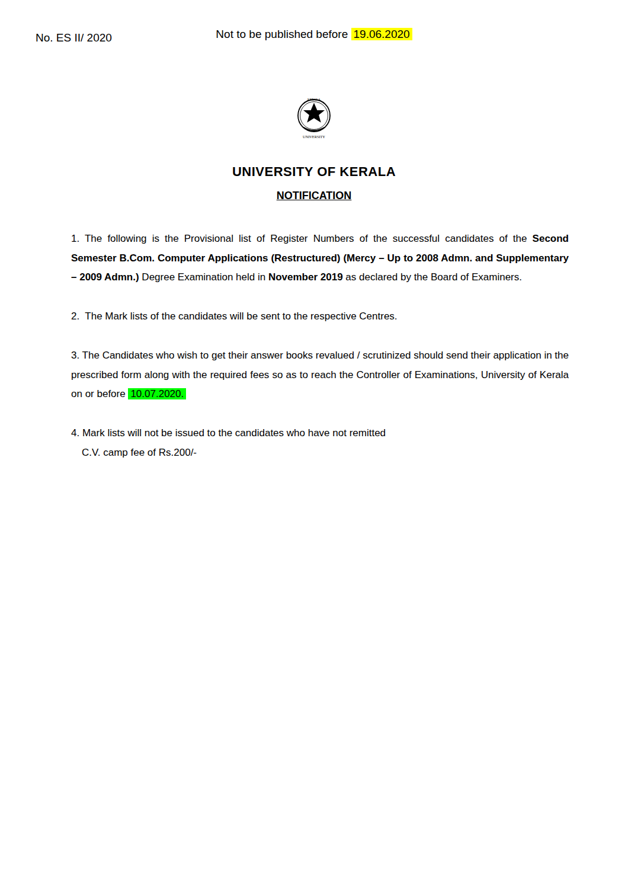Not to be published before 19.06.2020
No. ES II/ 2020
UNIVERSITY KERALA
UNIVERSITY OF KERALA
NOTIFICATION
1. The following is the Provisional list of Register Numbers of the successful candidates of the Second Semester B.Com. Computer Applications (Restructured) (Mercy – Up to 2008 Admn. and Supplementary – 2009 Admn.) Degree Examination held in November 2019 as declared by the Board of Examiners.
2. The Mark lists of the candidates will be sent to the respective Centres.
3. The Candidates who wish to get their answer books revalued / scrutinized should send their application in the prescribed form along with the required fees so as to reach the Controller of Examinations, University of Kerala on or before 10.07.2020.
4. Mark lists will not be issued to the candidates who have not remitted C.V. camp fee of Rs.200/-